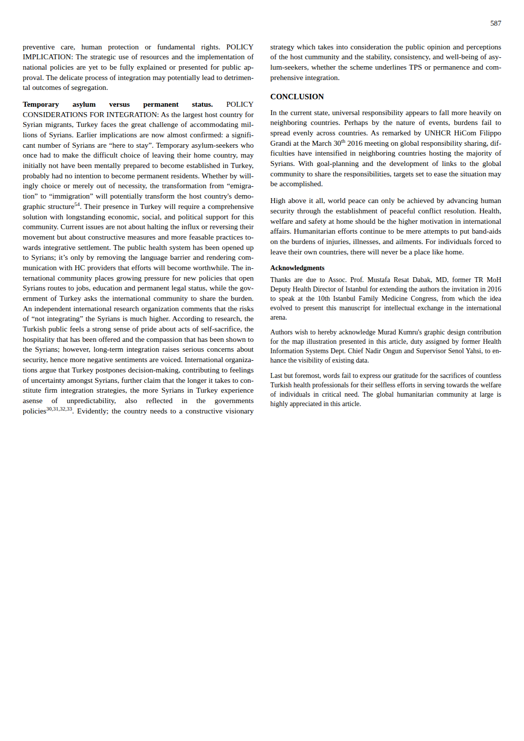587
preventive care, human protection or fundamental rights. POLICY IMPLICATION: The strategic use of resources and the implementation of national policies are yet to be fully explained or presented for public approval. The delicate process of integration may potentially lead to detrimental outcomes of segregation.
Temporary asylum versus permanent status. POLICY CONSIDERATIONS FOR INTEGRATION: As the largest host country for Syrian migrants, Turkey faces the great challenge of accommodating millions of Syrians. Earlier implications are now almost confirmed: a significant number of Syrians are “here to stay”. Temporary asylum-seekers who once had to make the difficult choice of leaving their home country, may initially not have been mentally prepared to become established in Turkey, probably had no intention to become permanent residents. Whether by willingly choice or merely out of necessity, the transformation from “emigration” to “immigration” will potentially transform the host country's demographic structure54. Their presence in Turkey will require a comprehensive solution with longstanding economic, social, and political support for this community. Current issues are not about halting the influx or reversing their movement but about constructive measures and more feasable practices towards integrative settlement. The public health system has been opened up to Syrians; it’s only by removing the language barrier and rendering communication with HC providers that efforts will become worthwhile. The international community places growing pressure for new policies that open Syrians routes to jobs, education and permanent legal status, while the government of Turkey asks the international community to share the burden. An independent international research organization comments that the risks of “not integrating” the Syrians is much higher. According to research, the Turkish public feels a strong sense of pride about acts of self-sacrifice, the hospitality that has been offered and the compassion that has been shown to the Syrians; however, long-term integration raises serious concerns about security, hence more negative sentiments are voiced. International organizations argue that Turkey postpones decision-making, contributing to feelings of uncertainty amongst Syrians, further claim that the longer it takes to constitute firm integration strategies, the more Syrians in Turkey experience asense of unpredictability, also reflected in the governments policies30,31,32,33. Evidently; the country needs to a constructive visionary strategy which takes into consideration the public opinion and perceptions of the host cummunity and the stability, consistency, and well-being of asylum-seekers, whether the scheme underlines TPS or permanence and comprehensive integration.
CONCLUSION
In the current state, universal responsibility appears to fall more heavily on neighboring countries. Perhaps by the nature of events, burdens fail to spread evenly across countries. As remarked by UNHCR HiCom Filippo Grandi at the March 30th 2016 meeting on global responsibility sharing, difficulties have intensified in neighboring countries hosting the majority of Syrians. With goal-planning and the development of links to the global community to share the responsibilities, targets set to ease the situation may be accomplished.
High above it all, world peace can only be achieved by advancing human security through the establishment of peaceful conflict resolution. Health, welfare and safety at home should be the higher motivation in international affairs. Humanitarian efforts continue to be mere attempts to put band-aids on the burdens of injuries, illnesses, and ailments. For individuals forced to leave their own countries, there will never be a place like home.
Acknowledgments
Thanks are due to Assoc. Prof. Mustafa Resat Dabak, MD, former TR MoH Deputy Health Director of Istanbul for extending the authors the invitation in 2016 to speak at the 10th Istanbul Family Medicine Congress, from which the idea evolved to present this manuscript for intellectual exchange in the international arena.
Authors wish to hereby acknowledge Murad Kumru's graphic design contribution for the map illustration presented in this article, duty assigned by former Health Information Systems Dept. Chief Nadir Ongun and Supervisor Senol Yahsi, to enhance the visibility of existing data.
Last but foremost, words fail to express our gratitude for the sacrifices of countless Turkish health professionals for their selfless efforts in serving towards the welfare of individuals in critical need. The global humanitarian community at large is highly appreciated in this article.